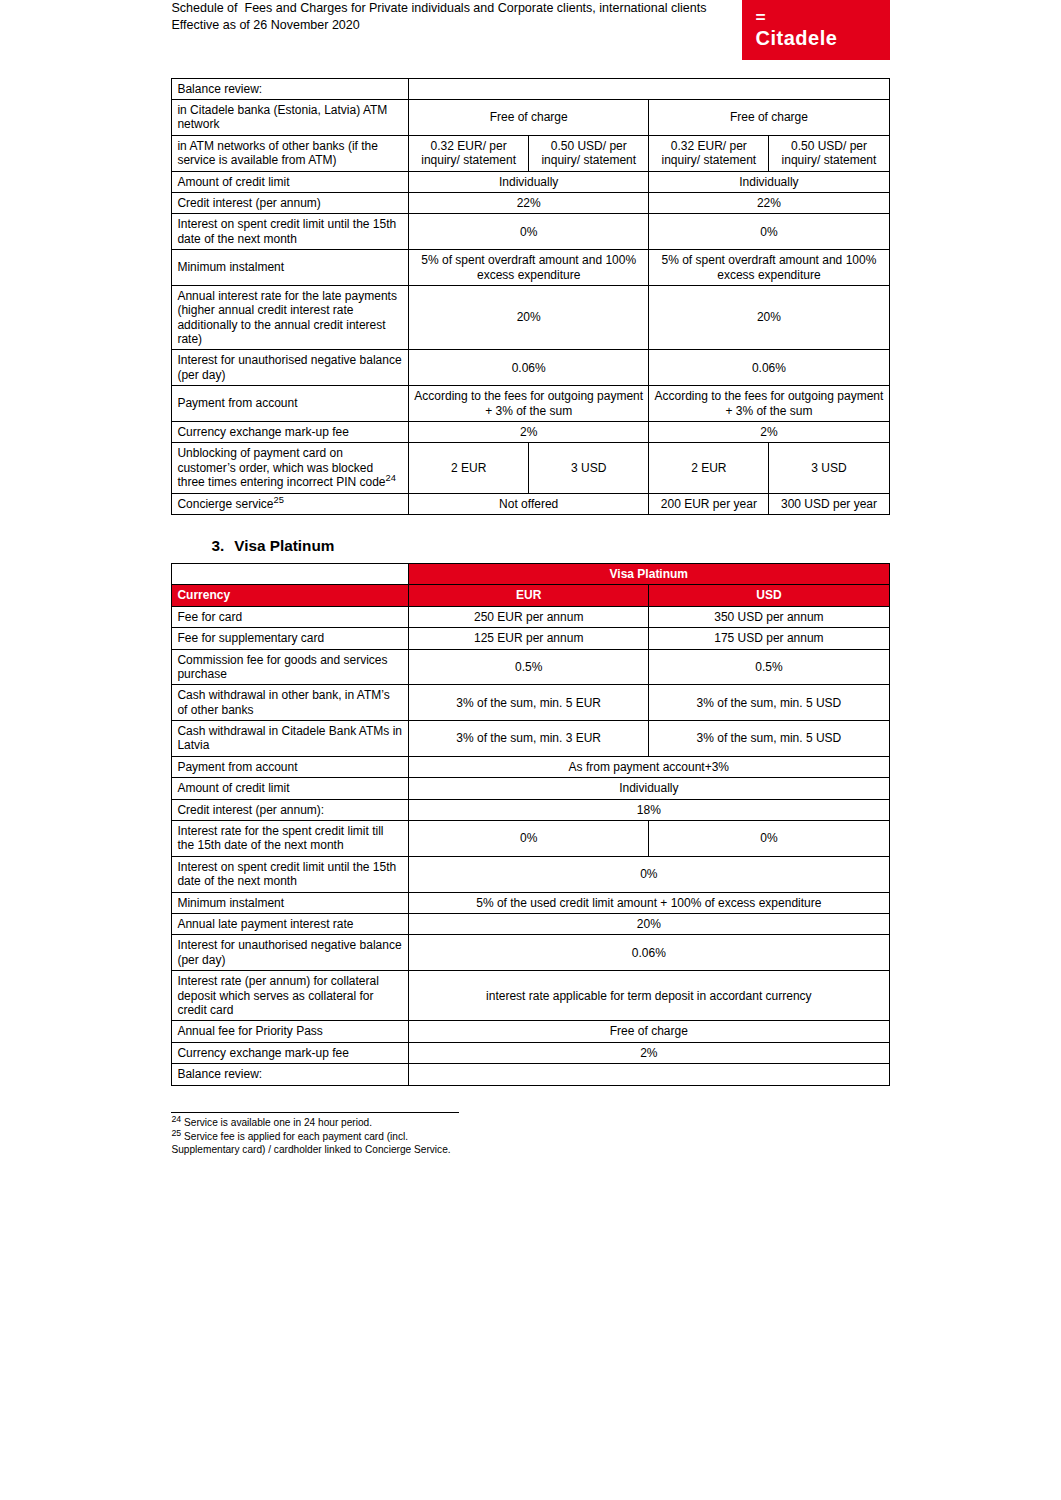Schedule of Fees and Charges for Private individuals and Corporate clients, international clients
Effective as of 26 November 2020
=Citadele
| Balance review: | |
| in Citadele banka (Estonia, Latvia) ATM network | Free of charge | Free of charge |
| in ATM networks of other banks (if the service is available from ATM) | 0.32 EUR/ per inquiry/ statement | 0.50 USD/ per inquiry/ statement | 0.32 EUR/ per inquiry/ statement | 0.50 USD/ per inquiry/ statement |
| Amount of credit limit | Individually | Individually |
| Credit interest (per annum) | 22% | 22% |
| Interest on spent credit limit until the 15th date of the next month | 0% | 0% |
| Minimum instalment | 5% of spent overdraft amount and 100% excess expenditure | 5% of spent overdraft amount and 100% excess expenditure |
| Annual interest rate for the late payments (higher annual credit interest rate additionally to the annual credit interest rate) | 20% | 20% |
| Interest for unauthorised negative balance (per day) | 0.06% | 0.06% |
| Payment from account | According to the fees for outgoing payment + 3% of the sum | According to the fees for outgoing payment + 3% of the sum |
| Currency exchange mark-up fee | 2% | 2% |
| Unblocking of payment card on customer’s order, which was blocked three times entering incorrect PIN code 24 | 2 EUR | 3 USD | 2 EUR | 3 USD |
| Concierge service 25 | Not offered | 200 EUR per year | 300 USD per year |
3. Visa Platinum
| | Visa Platinum |
| --- | --- |
| Currency | EUR | USD |
| Fee for card | 250 EUR per annum | 350 USD per annum |
| Fee for supplementary card | 125 EUR per annum | 175 USD per annum |
| Commission fee for goods and services purchase | 0.5% | 0.5% |
| Cash withdrawal in other bank, in ATM’s of other banks | 3% of the sum, min. 5 EUR | 3% of the sum, min. 5 USD |
| Cash withdrawal in Citadele Bank ATMs in Latvia | 3% of the sum, min. 3 EUR | 3% of the sum, min. 5 USD |
| Payment from account | As from payment account+3% |
| Amount of credit limit | Individually |
| Credit interest (per annum): | 18% |
| Interest rate for the spent credit limit till the 15th date of the next month | 0% | 0% |
| Interest on spent credit limit until the 15th date of the next month | 0% |
| Minimum instalment | 5% of the used credit limit amount + 100% of excess expenditure |
| Annual late payment interest rate | 20% |
| Interest for unauthorised negative balance (per day) | 0.06% |
| Interest rate (per annum) for collateral deposit which serves as collateral for credit card | interest rate applicable for term deposit in accordant currency |
| Annual fee for Priority Pass | Free of charge |
| Currency exchange mark-up fee | 2% |
| Balance review: | |
24 Service is available one in 24 hour period.
25 Service fee is applied for each payment card (incl. Supplementary card) / cardholder linked to Concierge Service.